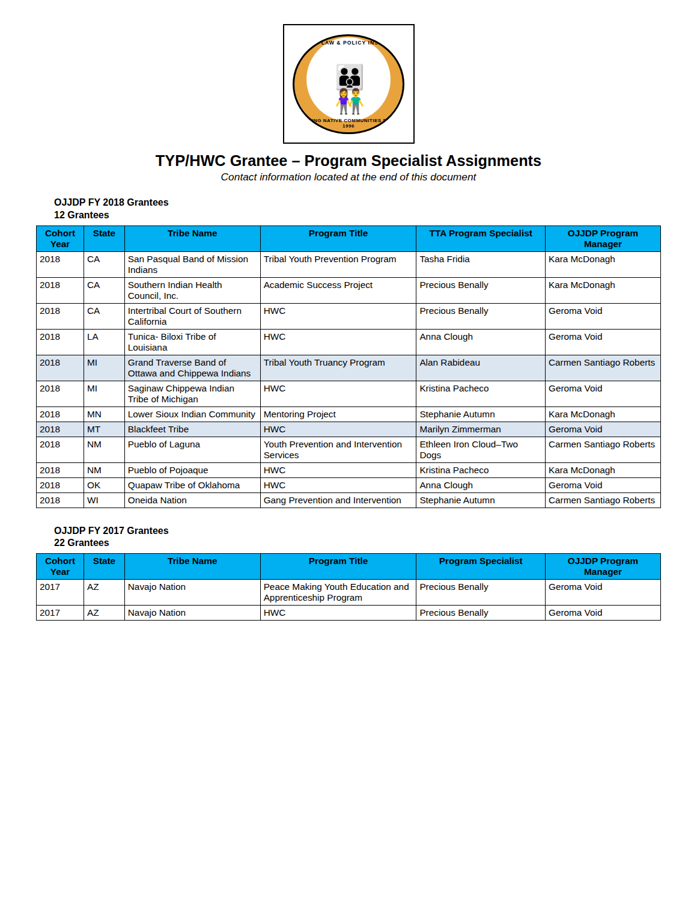TRIBAL LAW & POLICY INSTITUTE
👪👫
SERVING NATIVE COMMUNITIES SINCE 1996
TYP/HWC Grantee – Program Specialist Assignments
Contact information located at the end of this document
OJJDP FY 2018 Grantees
12 Grantees
| Cohort Year | State | Tribe Name | Program Title | TTA Program Specialist | OJJDP Program Manager |
| --- | --- | --- | --- | --- | --- |
| 2018 | CA | San Pasqual Band of Mission Indians | Tribal Youth Prevention Program | Tasha Fridia | Kara McDonagh |
| 2018 | CA | Southern Indian Health Council, Inc. | Academic Success Project | Precious Benally | Kara McDonagh |
| 2018 | CA | Intertribal Court of Southern California | HWC | Precious Benally | Geroma Void |
| 2018 | LA | Tunica- Biloxi Tribe of Louisiana | HWC | Anna Clough | Geroma Void |
| 2018 | MI | Grand Traverse Band of Ottawa and Chippewa Indians | Tribal Youth Truancy Program | Alan Rabideau | Carmen Santiago Roberts |
| 2018 | MI | Saginaw Chippewa Indian Tribe of Michigan | HWC | Kristina Pacheco | Geroma Void |
| 2018 | MN | Lower Sioux Indian Community | Mentoring Project | Stephanie Autumn | Kara McDonagh |
| 2018 | MT | Blackfeet Tribe | HWC | Marilyn Zimmerman | Geroma Void |
| 2018 | NM | Pueblo of Laguna | Youth Prevention and Intervention Services | Ethleen Iron Cloud–Two Dogs | Carmen Santiago Roberts |
| 2018 | NM | Pueblo of Pojoaque | HWC | Kristina Pacheco | Kara McDonagh |
| 2018 | OK | Quapaw Tribe of Oklahoma | HWC | Anna Clough | Geroma Void |
| 2018 | WI | Oneida Nation | Gang Prevention and Intervention | Stephanie Autumn | Carmen Santiago Roberts |
OJJDP FY 2017 Grantees
22 Grantees
| Cohort Year | State | Tribe Name | Program Title | Program Specialist | OJJDP Program Manager |
| --- | --- | --- | --- | --- | --- |
| 2017 | AZ | Navajo Nation | Peace Making Youth Education and Apprenticeship Program | Precious Benally | Geroma Void |
| 2017 | AZ | Navajo Nation | HWC | Precious Benally | Geroma Void |